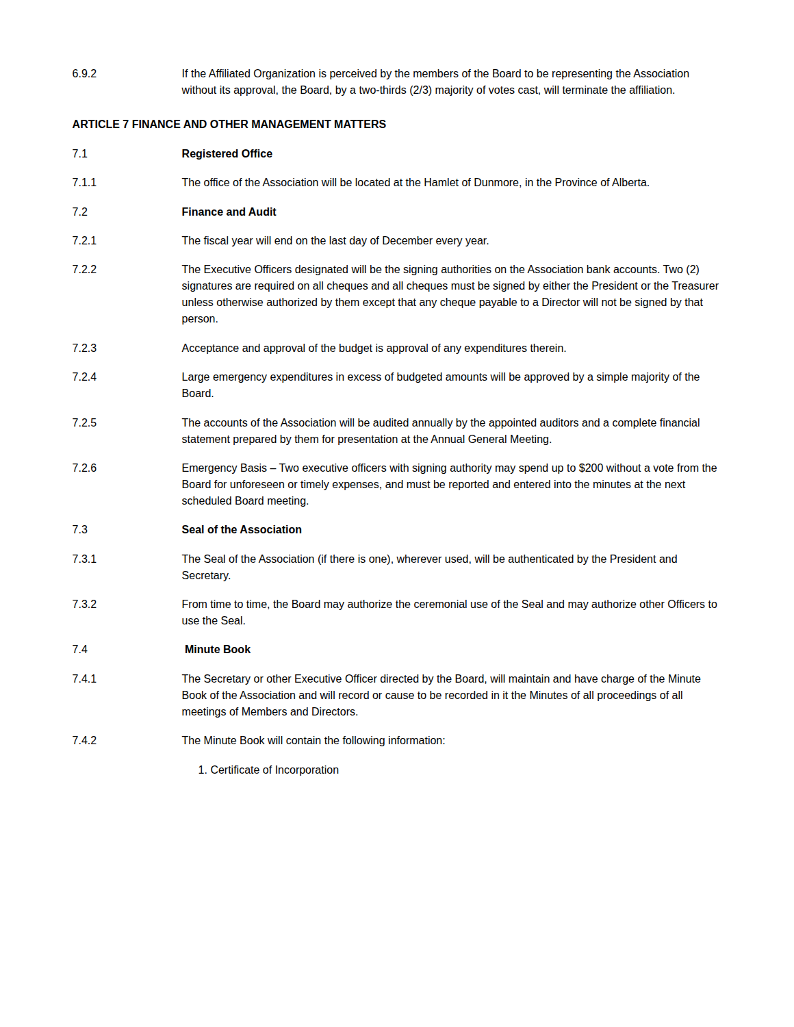6.9.2
If the Affiliated Organization is perceived by the members of the Board to be representing the Association without its approval, the Board, by a two-thirds (2/3) majority of votes cast, will terminate the affiliation.
Article 7 Finance and Other Management Matters
7.1
Registered Office
7.1.1
The office of the Association will be located at the Hamlet of Dunmore, in the Province of Alberta.
7.2
Finance and Audit
7.2.1
The fiscal year will end on the last day of December every year.
7.2.2
The Executive Officers designated will be the signing authorities on the Association bank accounts. Two (2) signatures are required on all cheques and all cheques must be signed by either the President or the Treasurer unless otherwise authorized by them except that any cheque payable to a Director will not be signed by that person.
7.2.3
Acceptance and approval of the budget is approval of any expenditures therein.
7.2.4
Large emergency expenditures in excess of budgeted amounts will be approved by a simple majority of the Board.
7.2.5
The accounts of the Association will be audited annually by the appointed auditors and a complete financial statement prepared by them for presentation at the Annual General Meeting.
7.2.6
Emergency Basis – Two executive officers with signing authority may spend up to $200 without a vote from the Board for unforeseen or timely expenses, and must be reported and entered into the minutes at the next scheduled Board meeting.
7.3
Seal of the Association
7.3.1
The Seal of the Association (if there is one), wherever used, will be authenticated by the President and Secretary.
7.3.2
From time to time, the Board may authorize the ceremonial use of the Seal and may authorize other Officers to use the Seal.
7.4
Minute Book
7.4.1
The Secretary or other Executive Officer directed by the Board, will maintain and have charge of the Minute Book of the Association and will record or cause to be recorded in it the Minutes of all proceedings of all meetings of Members and Directors.
7.4.2
The Minute Book will contain the following information:
1. Certificate of Incorporation